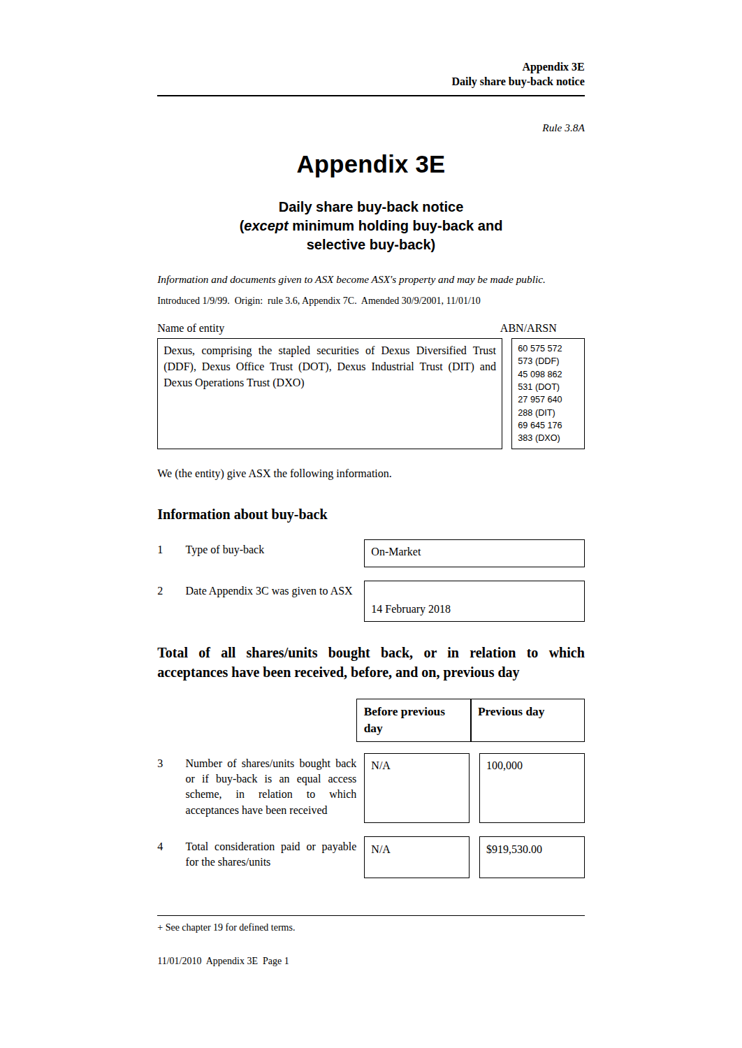Appendix 3E
Daily share buy-back notice
Rule 3.8A
Appendix 3E
Daily share buy-back notice
(except minimum holding buy-back and
selective buy-back)
Information and documents given to ASX become ASX's property and may be made public.
Introduced 1/9/99. Origin: rule 3.6, Appendix 7C. Amended 30/9/2001, 11/01/10
Name of entity
ABN/ARSN
Dexus, comprising the stapled securities of Dexus Diversified Trust (DDF), Dexus Office Trust (DOT), Dexus Industrial Trust (DIT) and Dexus Operations Trust (DXO)
60 575 572 573 (DDF)
45 098 862 531 (DOT)
27 957 640 288 (DIT)
69 645 176 383 (DXO)
We (the entity) give ASX the following information.
Information about buy-back
1
Type of buy-back
On-Market
2
Date Appendix 3C was given to ASX
14 February 2018
Total of all shares/units bought back, or in relation to which acceptances have been received, before, and on, previous day
Before previous day
Previous day
3
Number of shares/units bought back or if buy-back is an equal access scheme, in relation to which acceptances have been received
N/A
100,000
4
Total consideration paid or payable for the shares/units
N/A
$919,530.00
+ See chapter 19 for defined terms.
11/01/2010 Appendix 3E Page 1